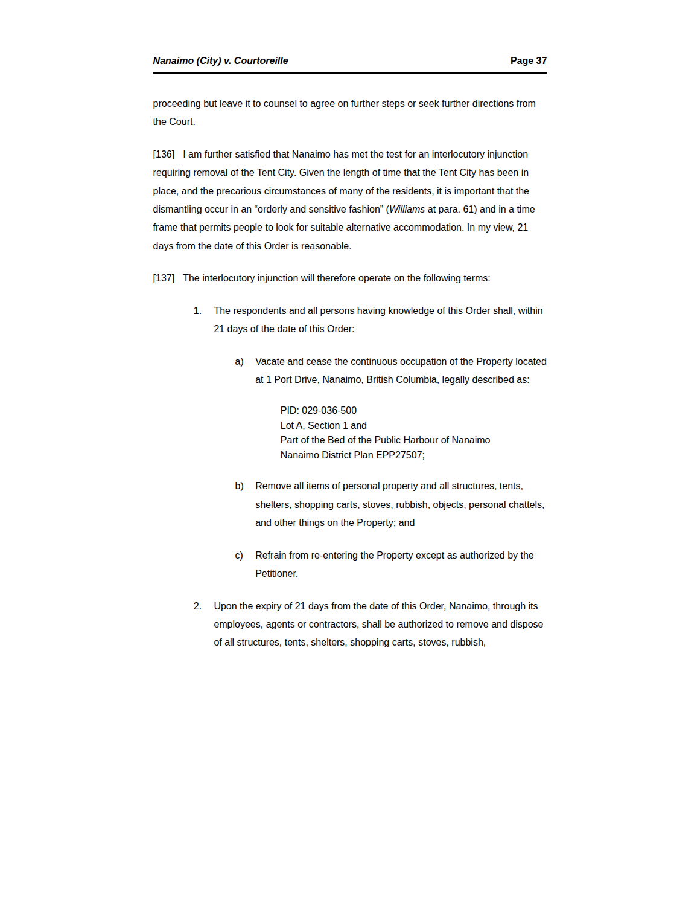Nanaimo (City) v. Courtoreille Page 37
proceeding but leave it to counsel to agree on further steps or seek further directions from the Court.
[136] I am further satisfied that Nanaimo has met the test for an interlocutory injunction requiring removal of the Tent City. Given the length of time that the Tent City has been in place, and the precarious circumstances of many of the residents, it is important that the dismantling occur in an “orderly and sensitive fashion” (Williams at para. 61) and in a time frame that permits people to look for suitable alternative accommodation. In my view, 21 days from the date of this Order is reasonable.
[137] The interlocutory injunction will therefore operate on the following terms:
1. The respondents and all persons having knowledge of this Order shall, within 21 days of the date of this Order:
a) Vacate and cease the continuous occupation of the Property located at 1 Port Drive, Nanaimo, British Columbia, legally described as:
PID: 029-036-500
Lot A, Section 1 and
Part of the Bed of the Public Harbour of Nanaimo
Nanaimo District Plan EPP27507;
b) Remove all items of personal property and all structures, tents, shelters, shopping carts, stoves, rubbish, objects, personal chattels, and other things on the Property; and
c) Refrain from re-entering the Property except as authorized by the Petitioner.
2. Upon the expiry of 21 days from the date of this Order, Nanaimo, through its employees, agents or contractors, shall be authorized to remove and dispose of all structures, tents, shelters, shopping carts, stoves, rubbish,